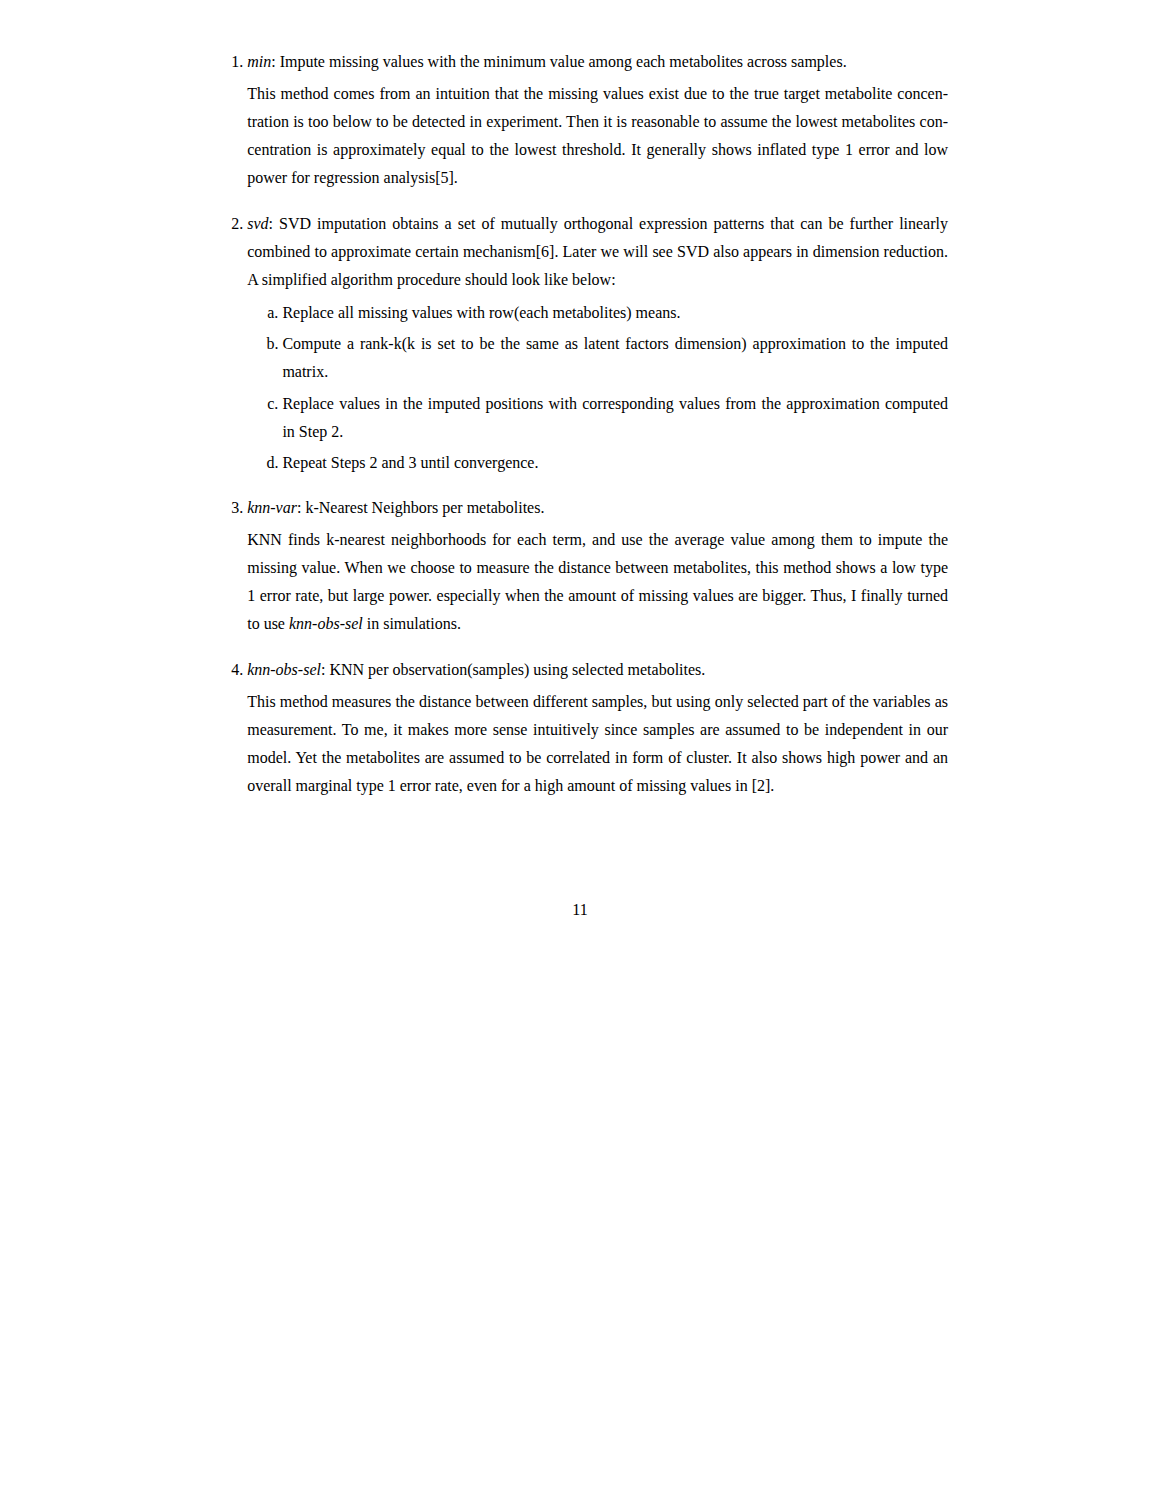min: Impute missing values with the minimum value among each metabolites across samples.
This method comes from an intuition that the missing values exist due to the true target metabolite concentration is too below to be detected in experiment. Then it is reasonable to assume the lowest metabolites concentration is approximately equal to the lowest threshold. It generally shows inflated type 1 error and low power for regression analysis[5].
svd: SVD imputation obtains a set of mutually orthogonal expression patterns that can be further linearly combined to approximate certain mechanism[6]. Later we will see SVD also appears in dimension reduction. A simplified algorithm procedure should look like below:
Replace all missing values with row(each metabolites) means.
Compute a rank-k(k is set to be the same as latent factors dimension) approximation to the imputed matrix.
Replace values in the imputed positions with corresponding values from the approximation computed in Step 2.
Repeat Steps 2 and 3 until convergence.
knn-var: k-Nearest Neighbors per metabolites.
KNN finds k-nearest neighborhoods for each term, and use the average value among them to impute the missing value. When we choose to measure the distance between metabolites, this method shows a low type 1 error rate, but large power. especially when the amount of missing values are bigger. Thus, I finally turned to use knn-obs-sel in simulations.
knn-obs-sel: KNN per observation(samples) using selected metabolites.
This method measures the distance between different samples, but using only selected part of the variables as measurement. To me, it makes more sense intuitively since samples are assumed to be independent in our model. Yet the metabolites are assumed to be correlated in form of cluster. It also shows high power and an overall marginal type 1 error rate, even for a high amount of missing values in [2].
11